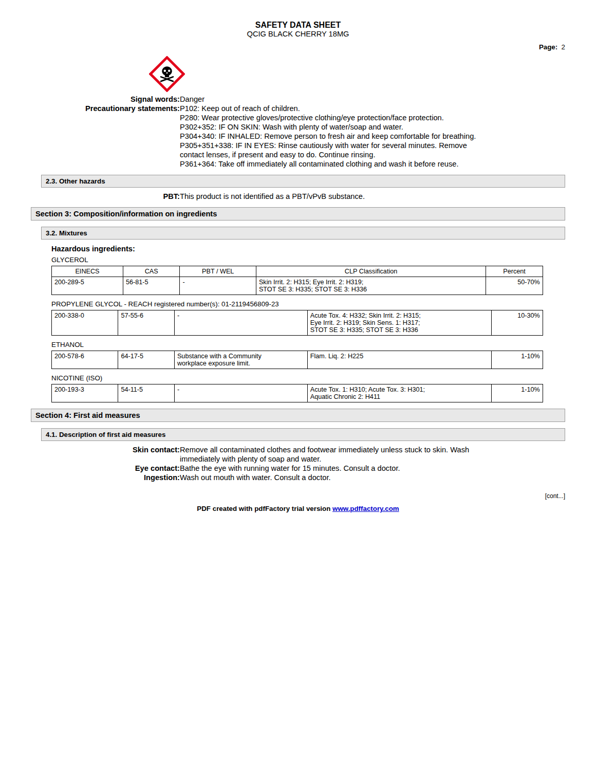SAFETY DATA SHEET
QCIG BLACK CHERRY 18MG
Page: 2
| Signal words: | Danger |
| Precautionary statements: | P102: Keep out of reach of children. |
| | P280: Wear protective gloves/protective clothing/eye protection/face protection. |
| | P302+352: IF ON SKIN: Wash with plenty of water/soap and water. |
| | P304+340: IF INHALED: Remove person to fresh air and keep comfortable for breathing. |
| | P305+351+338: IF IN EYES: Rinse cautiously with water for several minutes. Remove |
| | contact lenses, if present and easy to do. Continue rinsing. |
| | P361+364: Take off immediately all contaminated clothing and wash it before reuse. |
2.3. Other hazards
| PBT: | This product is not identified as a PBT/vPvB substance. |
Section 3: Composition/information on ingredients
3.2. Mixtures
Hazardous ingredients:
GLYCEROL
| EINECS | CAS | PBT / WEL | CLP Classification | Percent |
| --- | --- | --- | --- | --- |
| 200-289-5 | 56-81-5 | - | Skin Irrit. 2: H315; Eye Irrit. 2: H319; STOT SE 3: H335; STOT SE 3: H336 | 50-70% |
PROPYLENE GLYCOL - REACH registered number(s): 01-2119456809-23
| 200-338-0 | 57-55-6 | - | Acute Tox. 4: H332; Skin Irrit. 2: H315; Eye Irrit. 2: H319; Skin Sens. 1: H317; STOT SE 3: H335; STOT SE 3: H336 | 10-30% |
ETHANOL
| 200-578-6 | 64-17-5 | Substance with a Community workplace exposure limit. | Flam. Liq. 2: H225 | 1-10% |
NICOTINE (ISO)
| 200-193-3 | 54-11-5 | - | Acute Tox. 1: H310; Acute Tox. 3: H301; Aquatic Chronic 2: H411 | 1-10% |
Section 4: First aid measures
4.1. Description of first aid measures
| Skin contact: | Remove all contaminated clothes and footwear immediately unless stuck to skin. Wash |
| | immediately with plenty of soap and water. |
| Eye contact: | Bathe the eye with running water for 15 minutes. Consult a doctor. |
| Ingestion: | Wash out mouth with water. Consult a doctor. |
[cont...]
PDF created with pdfFactory trial version www.pdffactory.com